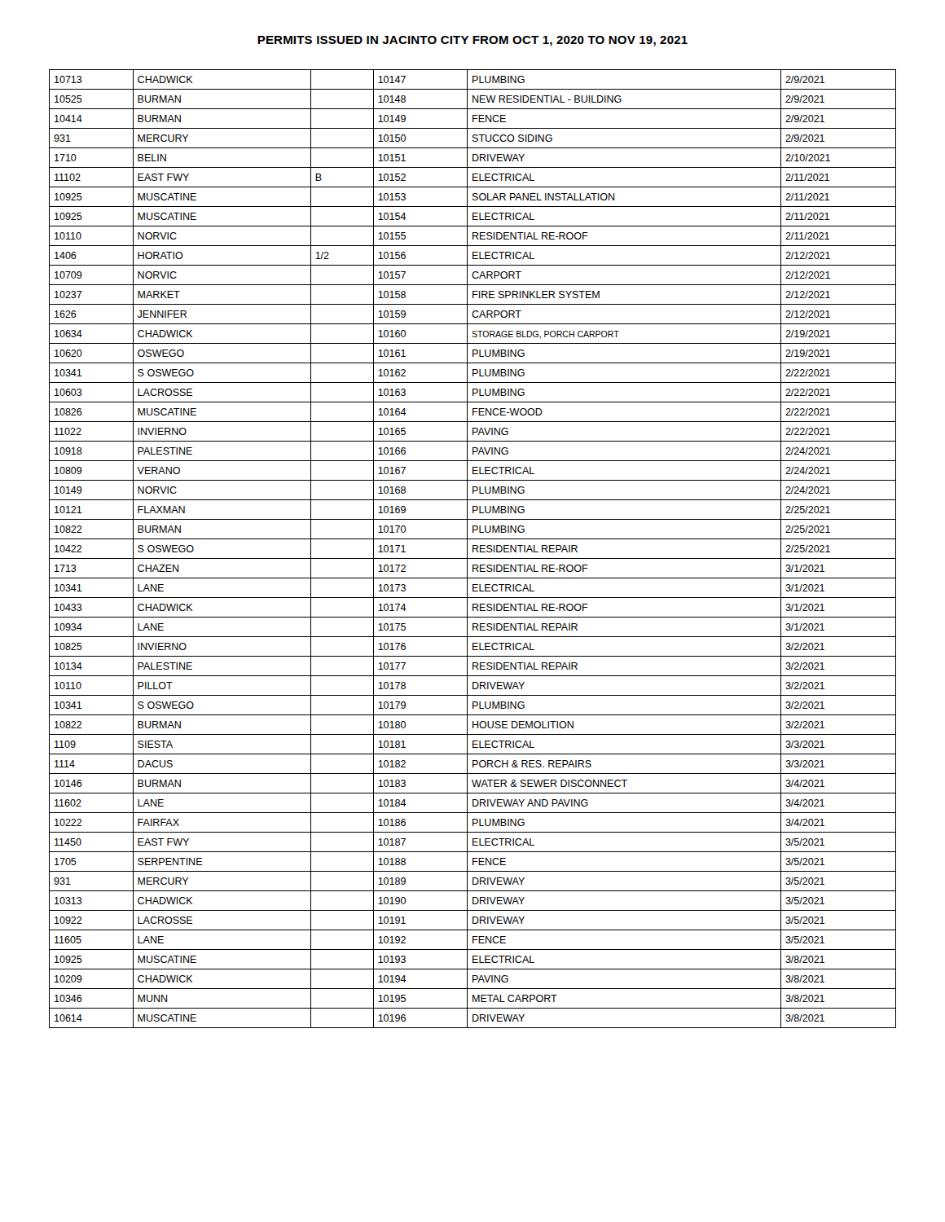PERMITS ISSUED IN JACINTO CITY FROM OCT 1, 2020 TO NOV 19, 2021
| 10713 | CHADWICK | | 10147 | PLUMBING | 2/9/2021 |
| 10525 | BURMAN | | 10148 | NEW RESIDENTIAL - BUILDING | 2/9/2021 |
| 10414 | BURMAN | | 10149 | FENCE | 2/9/2021 |
| 931 | MERCURY | | 10150 | STUCCO SIDING | 2/9/2021 |
| 1710 | BELIN | | 10151 | DRIVEWAY | 2/10/2021 |
| 11102 | EAST FWY | B | 10152 | ELECTRICAL | 2/11/2021 |
| 10925 | MUSCATINE | | 10153 | SOLAR PANEL INSTALLATION | 2/11/2021 |
| 10925 | MUSCATINE | | 10154 | ELECTRICAL | 2/11/2021 |
| 10110 | NORVIC | | 10155 | RESIDENTIAL RE-ROOF | 2/11/2021 |
| 1406 | HORATIO | 1/2 | 10156 | ELECTRICAL | 2/12/2021 |
| 10709 | NORVIC | | 10157 | CARPORT | 2/12/2021 |
| 10237 | MARKET | | 10158 | FIRE SPRINKLER SYSTEM | 2/12/2021 |
| 1626 | JENNIFER | | 10159 | CARPORT | 2/12/2021 |
| 10634 | CHADWICK | | 10160 | STORAGE BLDG, PORCH CARPORT | 2/19/2021 |
| 10620 | OSWEGO | | 10161 | PLUMBING | 2/19/2021 |
| 10341 | S OSWEGO | | 10162 | PLUMBING | 2/22/2021 |
| 10603 | LACROSSE | | 10163 | PLUMBING | 2/22/2021 |
| 10826 | MUSCATINE | | 10164 | FENCE-WOOD | 2/22/2021 |
| 11022 | INVIERNO | | 10165 | PAVING | 2/22/2021 |
| 10918 | PALESTINE | | 10166 | PAVING | 2/24/2021 |
| 10809 | VERANO | | 10167 | ELECTRICAL | 2/24/2021 |
| 10149 | NORVIC | | 10168 | PLUMBING | 2/24/2021 |
| 10121 | FLAXMAN | | 10169 | PLUMBING | 2/25/2021 |
| 10822 | BURMAN | | 10170 | PLUMBING | 2/25/2021 |
| 10422 | S OSWEGO | | 10171 | RESIDENTIAL REPAIR | 2/25/2021 |
| 1713 | CHAZEN | | 10172 | RESIDENTIAL RE-ROOF | 3/1/2021 |
| 10341 | LANE | | 10173 | ELECTRICAL | 3/1/2021 |
| 10433 | CHADWICK | | 10174 | RESIDENTIAL RE-ROOF | 3/1/2021 |
| 10934 | LANE | | 10175 | RESIDENTIAL REPAIR | 3/1/2021 |
| 10825 | INVIERNO | | 10176 | ELECTRICAL | 3/2/2021 |
| 10134 | PALESTINE | | 10177 | RESIDENTIAL REPAIR | 3/2/2021 |
| 10110 | PILLOT | | 10178 | DRIVEWAY | 3/2/2021 |
| 10341 | S OSWEGO | | 10179 | PLUMBING | 3/2/2021 |
| 10822 | BURMAN | | 10180 | HOUSE DEMOLITION | 3/2/2021 |
| 1109 | SIESTA | | 10181 | ELECTRICAL | 3/3/2021 |
| 1114 | DACUS | | 10182 | PORCH & RES. REPAIRS | 3/3/2021 |
| 10146 | BURMAN | | 10183 | WATER & SEWER DISCONNECT | 3/4/2021 |
| 11602 | LANE | | 10184 | DRIVEWAY AND PAVING | 3/4/2021 |
| 10222 | FAIRFAX | | 10186 | PLUMBING | 3/4/2021 |
| 11450 | EAST FWY | | 10187 | ELECTRICAL | 3/5/2021 |
| 1705 | SERPENTINE | | 10188 | FENCE | 3/5/2021 |
| 931 | MERCURY | | 10189 | DRIVEWAY | 3/5/2021 |
| 10313 | CHADWICK | | 10190 | DRIVEWAY | 3/5/2021 |
| 10922 | LACROSSE | | 10191 | DRIVEWAY | 3/5/2021 |
| 11605 | LANE | | 10192 | FENCE | 3/5/2021 |
| 10925 | MUSCATINE | | 10193 | ELECTRICAL | 3/8/2021 |
| 10209 | CHADWICK | | 10194 | PAVING | 3/8/2021 |
| 10346 | MUNN | | 10195 | METAL CARPORT | 3/8/2021 |
| 10614 | MUSCATINE | | 10196 | DRIVEWAY | 3/8/2021 |